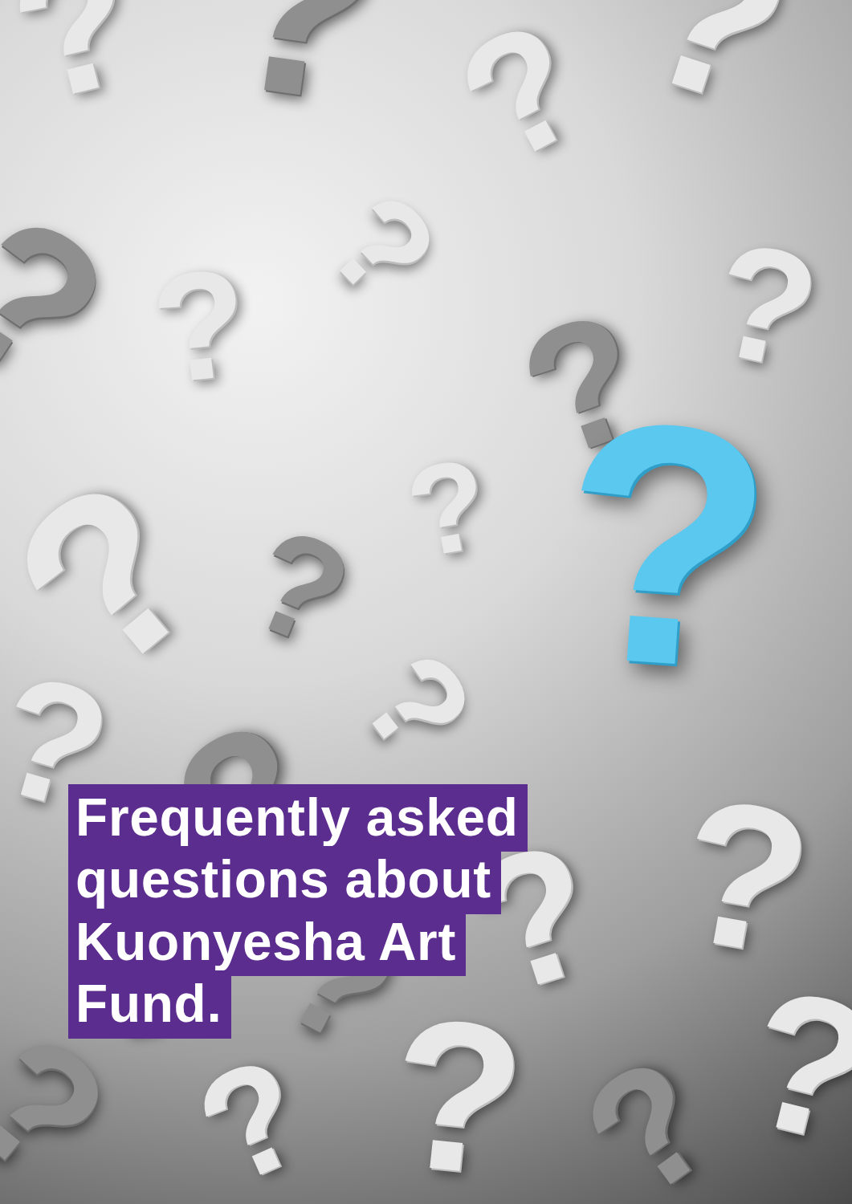? ? ? ? ? ? ? ? ? ? ? ? ? ? ? ? ? ? ? ? ? ? ? ? ?
Frequently asked questions about Kuonyesha Art Fund.